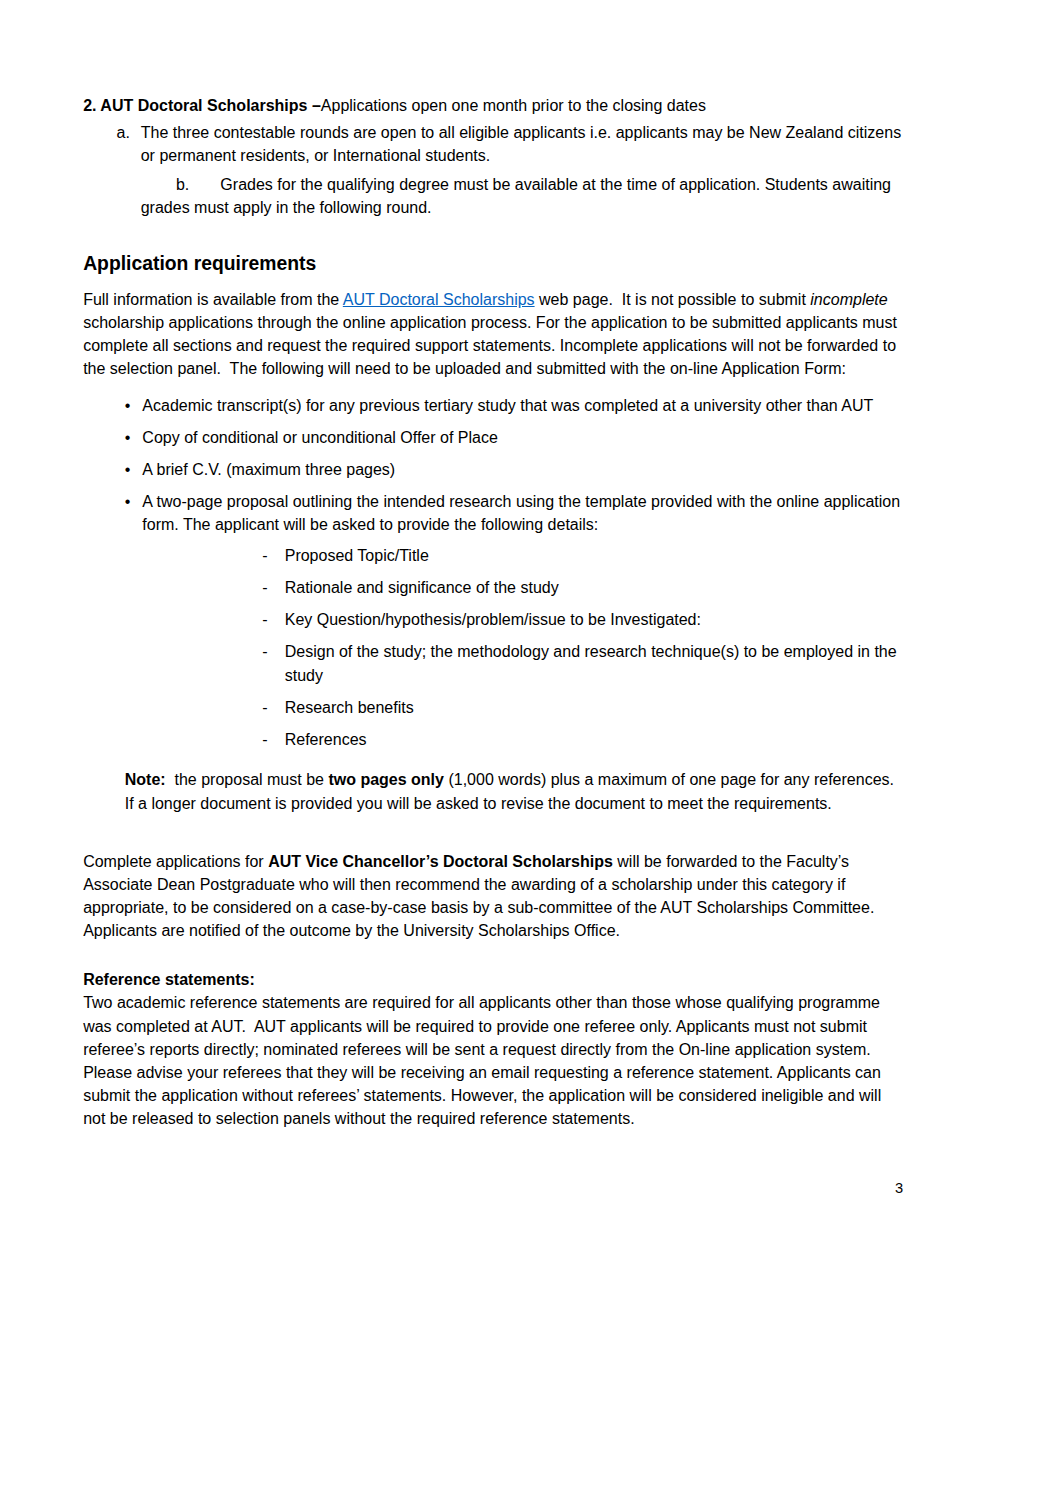2. AUT Doctoral Scholarships –Applications open one month prior to the closing dates
The three contestable rounds are open to all eligible applicants i.e. applicants may be New Zealand citizens or permanent residents, or International students. b. Grades for the qualifying degree must be available at the time of application. Students awaiting grades must apply in the following round.
Application requirements
Full information is available from the AUT Doctoral Scholarships web page. It is not possible to submit incomplete scholarship applications through the online application process. For the application to be submitted applicants must complete all sections and request the required support statements. Incomplete applications will not be forwarded to the selection panel. The following will need to be uploaded and submitted with the on-line Application Form:
Academic transcript(s) for any previous tertiary study that was completed at a university other than AUT
Copy of conditional or unconditional Offer of Place
A brief C.V. (maximum three pages)
A two-page proposal outlining the intended research using the template provided with the online application form. The applicant will be asked to provide the following details:
Proposed Topic/Title
Rationale and significance of the study
Key Question/hypothesis/problem/issue to be Investigated:
Design of the study; the methodology and research technique(s) to be employed in the study
Research benefits
References
Note: the proposal must be two pages only (1,000 words) plus a maximum of one page for any references. If a longer document is provided you will be asked to revise the document to meet the requirements.
Complete applications for AUT Vice Chancellor’s Doctoral Scholarships will be forwarded to the Faculty’s Associate Dean Postgraduate who will then recommend the awarding of a scholarship under this category if appropriate, to be considered on a case-by-case basis by a sub-committee of the AUT Scholarships Committee. Applicants are notified of the outcome by the University Scholarships Office.
Reference statements:
Two academic reference statements are required for all applicants other than those whose qualifying programme was completed at AUT. AUT applicants will be required to provide one referee only. Applicants must not submit referee’s reports directly; nominated referees will be sent a request directly from the On-line application system. Please advise your referees that they will be receiving an email requesting a reference statement. Applicants can submit the application without referees’ statements. However, the application will be considered ineligible and will not be released to selection panels without the required reference statements.
3